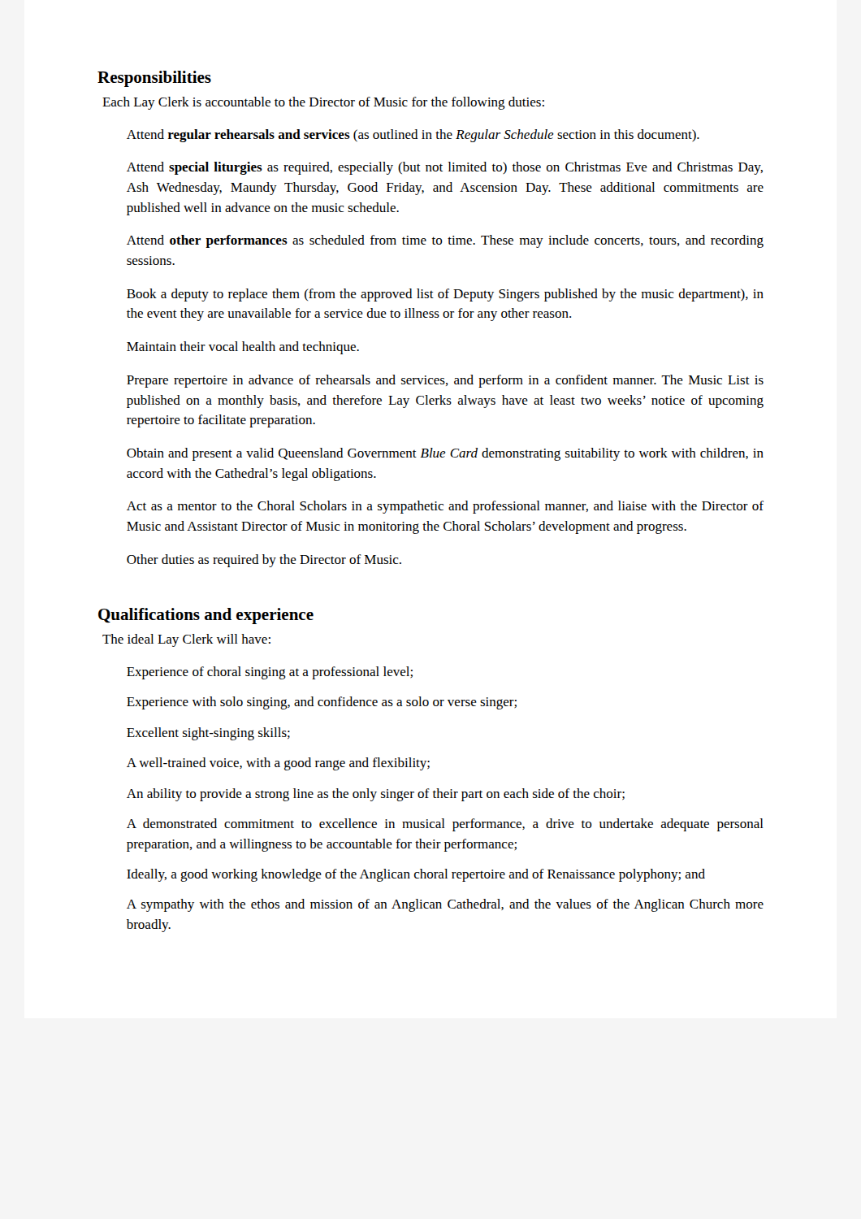Responsibilities
Each Lay Clerk is accountable to the Director of Music for the following duties:
Attend regular rehearsals and services (as outlined in the Regular Schedule section in this document).
Attend special liturgies as required, especially (but not limited to) those on Christmas Eve and Christmas Day, Ash Wednesday, Maundy Thursday, Good Friday, and Ascension Day. These additional commitments are published well in advance on the music schedule.
Attend other performances as scheduled from time to time. These may include concerts, tours, and recording sessions.
Book a deputy to replace them (from the approved list of Deputy Singers published by the music department), in the event they are unavailable for a service due to illness or for any other reason.
Maintain their vocal health and technique.
Prepare repertoire in advance of rehearsals and services, and perform in a confident manner. The Music List is published on a monthly basis, and therefore Lay Clerks always have at least two weeks’ notice of upcoming repertoire to facilitate preparation.
Obtain and present a valid Queensland Government Blue Card demonstrating suitability to work with children, in accord with the Cathedral’s legal obligations.
Act as a mentor to the Choral Scholars in a sympathetic and professional manner, and liaise with the Director of Music and Assistant Director of Music in monitoring the Choral Scholars’ development and progress.
Other duties as required by the Director of Music.
Qualifications and experience
The ideal Lay Clerk will have:
Experience of choral singing at a professional level;
Experience with solo singing, and confidence as a solo or verse singer;
Excellent sight-singing skills;
A well-trained voice, with a good range and flexibility;
An ability to provide a strong line as the only singer of their part on each side of the choir;
A demonstrated commitment to excellence in musical performance, a drive to undertake adequate personal preparation, and a willingness to be accountable for their performance;
Ideally, a good working knowledge of the Anglican choral repertoire and of Renaissance polyphony; and
A sympathy with the ethos and mission of an Anglican Cathedral, and the values of the Anglican Church more broadly.